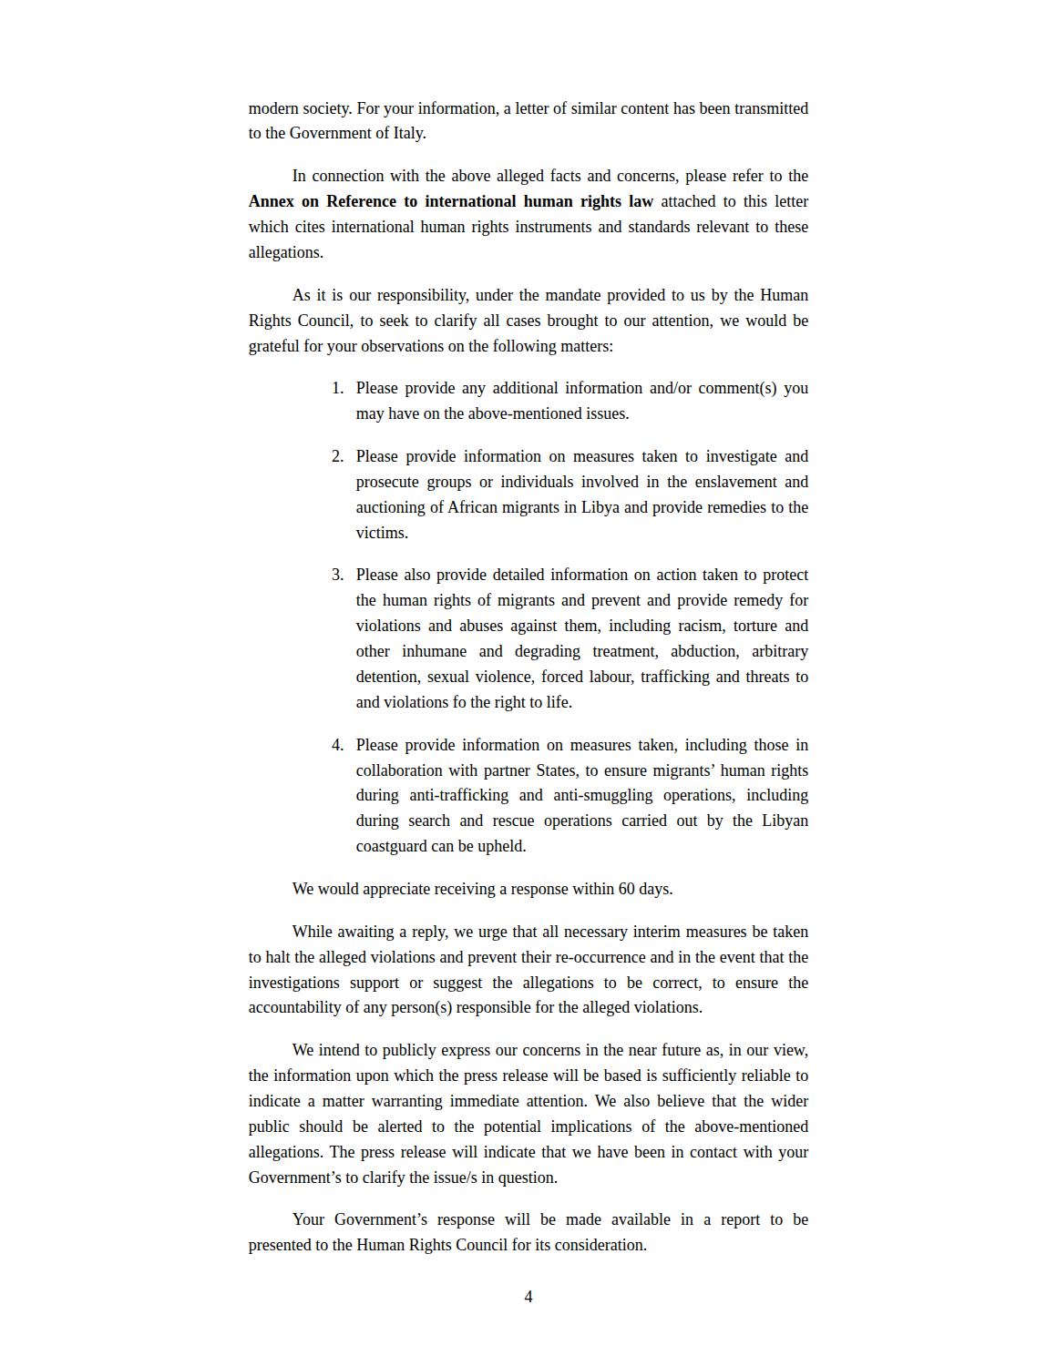modern society. For your information, a letter of similar content has been transmitted to the Government of Italy.
In connection with the above alleged facts and concerns, please refer to the Annex on Reference to international human rights law attached to this letter which cites international human rights instruments and standards relevant to these allegations.
As it is our responsibility, under the mandate provided to us by the Human Rights Council, to seek to clarify all cases brought to our attention, we would be grateful for your observations on the following matters:
Please provide any additional information and/or comment(s) you may have on the above-mentioned issues.
Please provide information on measures taken to investigate and prosecute groups or individuals involved in the enslavement and auctioning of African migrants in Libya and provide remedies to the victims.
Please also provide detailed information on action taken to protect the human rights of migrants and prevent and provide remedy for violations and abuses against them, including racism, torture and other inhumane and degrading treatment, abduction, arbitrary detention, sexual violence, forced labour, trafficking and threats to and violations fo the right to life.
Please provide information on measures taken, including those in collaboration with partner States, to ensure migrants’ human rights during anti-trafficking and anti-smuggling operations, including during search and rescue operations carried out by the Libyan coastguard can be upheld.
We would appreciate receiving a response within 60 days.
While awaiting a reply, we urge that all necessary interim measures be taken to halt the alleged violations and prevent their re-occurrence and in the event that the investigations support or suggest the allegations to be correct, to ensure the accountability of any person(s) responsible for the alleged violations.
We intend to publicly express our concerns in the near future as, in our view, the information upon which the press release will be based is sufficiently reliable to indicate a matter warranting immediate attention. We also believe that the wider public should be alerted to the potential implications of the above-mentioned allegations. The press release will indicate that we have been in contact with your Government’s to clarify the issue/s in question.
Your Government’s response will be made available in a report to be presented to the Human Rights Council for its consideration.
4